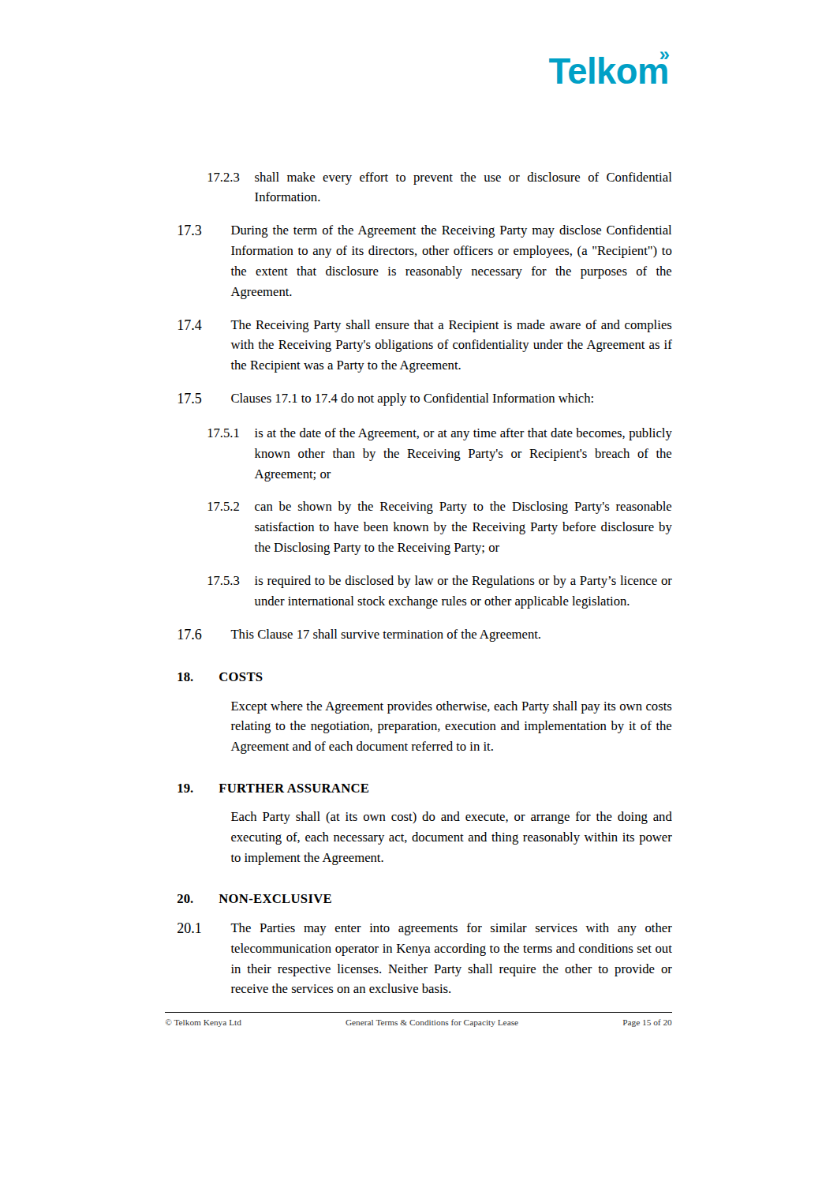Telkom»
17.2.3
shall make every effort to prevent the use or disclosure of Confidential Information.
17.3
During the term of the Agreement the Receiving Party may disclose Confidential Information to any of its directors, other officers or employees, (a "Recipient") to the extent that disclosure is reasonably necessary for the purposes of the Agreement.
17.4
The Receiving Party shall ensure that a Recipient is made aware of and complies with the Receiving Party's obligations of confidentiality under the Agreement as if the Recipient was a Party to the Agreement.
17.5
Clauses 17.1 to 17.4 do not apply to Confidential Information which:
17.5.1
is at the date of the Agreement, or at any time after that date becomes, publicly known other than by the Receiving Party's or Recipient's breach of the Agreement; or
17.5.2
can be shown by the Receiving Party to the Disclosing Party's reasonable satisfaction to have been known by the Receiving Party before disclosure by the Disclosing Party to the Receiving Party; or
17.5.3
is required to be disclosed by law or the Regulations or by a Party’s licence or under international stock exchange rules or other applicable legislation.
17.6
This Clause 17 shall survive termination of the Agreement.
18.
COSTS
Except where the Agreement provides otherwise, each Party shall pay its own costs relating to the negotiation, preparation, execution and implementation by it of the Agreement and of each document referred to in it.
19.
FURTHER ASSURANCE
Each Party shall (at its own cost) do and execute, or arrange for the doing and executing of, each necessary act, document and thing reasonably within its power to implement the Agreement.
20.
NON-EXCLUSIVE
20.1
The Parties may enter into agreements for similar services with any other telecommunication operator in Kenya according to the terms and conditions set out in their respective licenses. Neither Party shall require the other to provide or receive the services on an exclusive basis.
© Telkom Kenya Ltd
General Terms & Conditions for Capacity Lease
Page 15 of 20